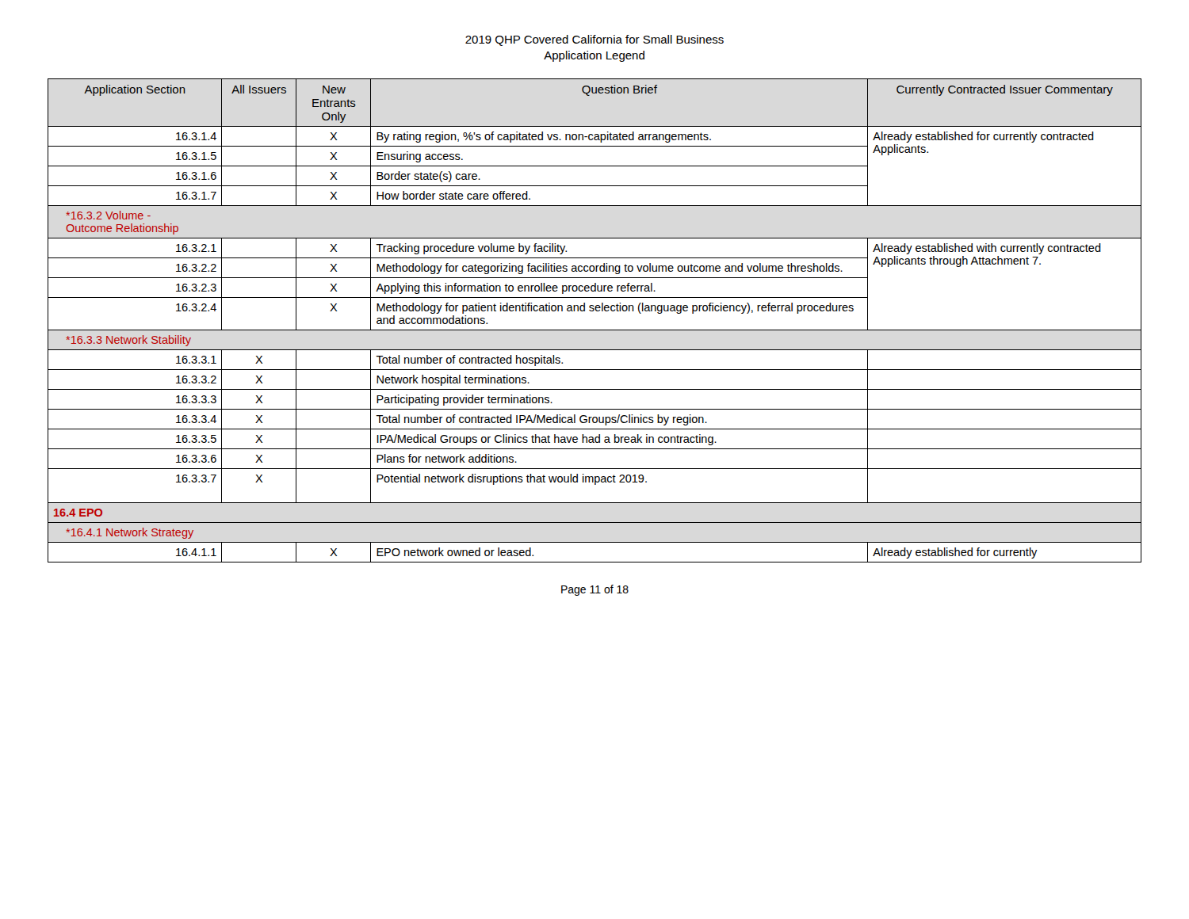2019 QHP Covered California for Small Business
Application Legend
| Application Section | All Issuers | New Entrants Only | Question Brief | Currently Contracted Issuer Commentary |
| --- | --- | --- | --- | --- |
| 16.3.1.4 | | X | By rating region, %'s of capitated vs. non-capitated arrangements. | Already established for currently contracted Applicants. |
| 16.3.1.5 | | X | Ensuring access. |
| 16.3.1.6 | | X | Border state(s) care. |
| 16.3.1.7 | | X | How border state care offered. |
| *16.3.2 Volume - Outcome Relationship |
| 16.3.2.1 | | X | Tracking procedure volume by facility. | Already established with currently contracted Applicants through Attachment 7. |
| 16.3.2.2 | | X | Methodology for categorizing facilities according to volume outcome and volume thresholds. |
| 16.3.2.3 | | X | Applying this information to enrollee procedure referral. |
| 16.3.2.4 | | X | Methodology for patient identification and selection (language proficiency), referral procedures and accommodations. |
| *16.3.3 Network Stability |
| 16.3.3.1 | X | | Total number of contracted hospitals. | |
| 16.3.3.2 | X | | Network hospital terminations. | |
| 16.3.3.3 | X | | Participating provider terminations. | |
| 16.3.3.4 | X | | Total number of contracted IPA/Medical Groups/Clinics by region. | |
| 16.3.3.5 | X | | IPA/Medical Groups or Clinics that have had a break in contracting. | |
| 16.3.3.6 | X | | Plans for network additions. | |
| 16.3.3.7 | X | | Potential network disruptions that would impact 2019. | |
| 16.4 EPO |
| *16.4.1 Network Strategy |
| 16.4.1.1 | | X | EPO network owned or leased. | Already established for currently |
Page 11 of 18